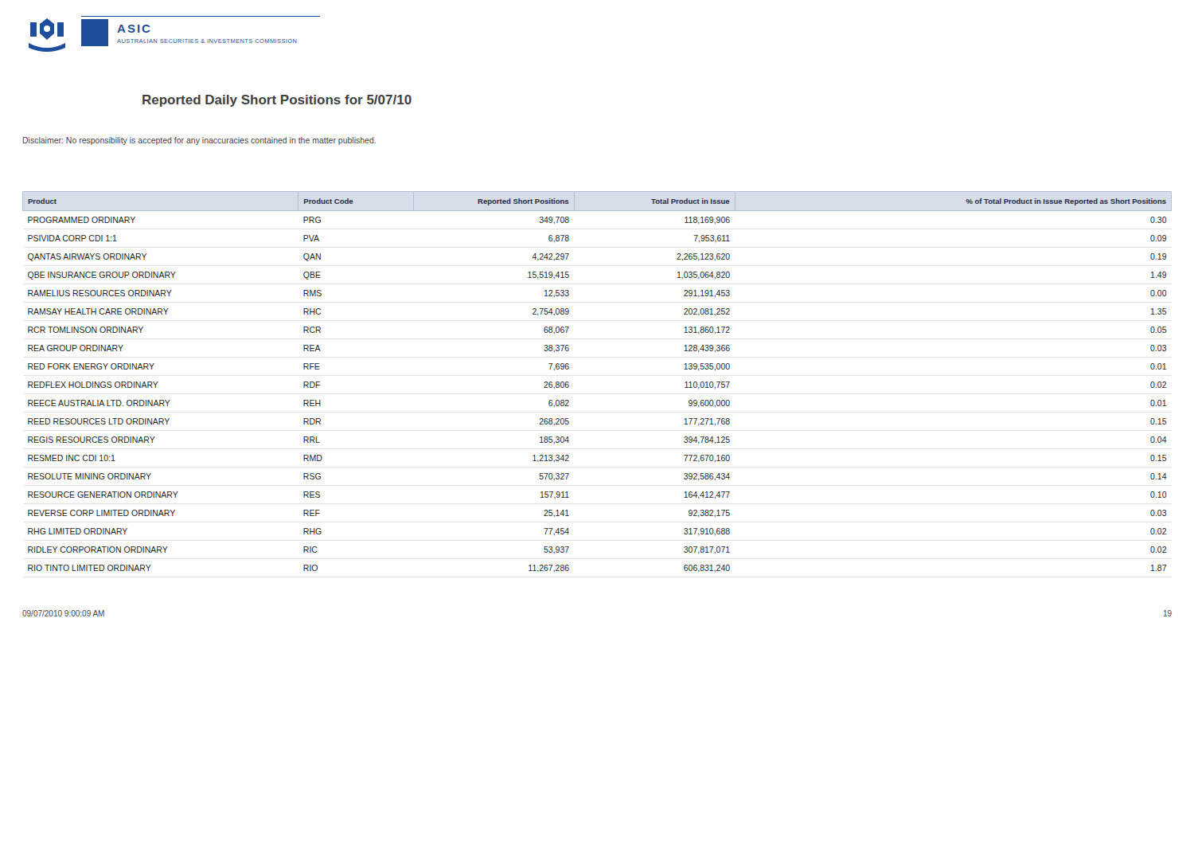ASIC
Australian Securities & Investments Commission
Reported Daily Short Positions for 5/07/10
Disclaimer: No responsibility is accepted for any inaccuracies contained in the matter published.
| Product | Product Code | Reported Short Positions | Total Product in Issue | % of Total Product in Issue Reported as Short Positions |
| --- | --- | --- | --- | --- |
| PROGRAMMED ORDINARY | PRG | 349,708 | 118,169,906 | 0.30 |
| PSIVIDA CORP CDI 1:1 | PVA | 6,878 | 7,953,611 | 0.09 |
| QANTAS AIRWAYS ORDINARY | QAN | 4,242,297 | 2,265,123,620 | 0.19 |
| QBE INSURANCE GROUP ORDINARY | QBE | 15,519,415 | 1,035,064,820 | 1.49 |
| RAMELIUS RESOURCES ORDINARY | RMS | 12,533 | 291,191,453 | 0.00 |
| RAMSAY HEALTH CARE ORDINARY | RHC | 2,754,089 | 202,081,252 | 1.35 |
| RCR TOMLINSON ORDINARY | RCR | 68,067 | 131,860,172 | 0.05 |
| REA GROUP ORDINARY | REA | 38,376 | 128,439,366 | 0.03 |
| RED FORK ENERGY ORDINARY | RFE | 7,696 | 139,535,000 | 0.01 |
| REDFLEX HOLDINGS ORDINARY | RDF | 26,806 | 110,010,757 | 0.02 |
| REECE AUSTRALIA LTD. ORDINARY | REH | 6,082 | 99,600,000 | 0.01 |
| REED RESOURCES LTD ORDINARY | RDR | 268,205 | 177,271,768 | 0.15 |
| REGIS RESOURCES ORDINARY | RRL | 185,304 | 394,784,125 | 0.04 |
| RESMED INC CDI 10:1 | RMD | 1,213,342 | 772,670,160 | 0.15 |
| RESOLUTE MINING ORDINARY | RSG | 570,327 | 392,586,434 | 0.14 |
| RESOURCE GENERATION ORDINARY | RES | 157,911 | 164,412,477 | 0.10 |
| REVERSE CORP LIMITED ORDINARY | REF | 25,141 | 92,382,175 | 0.03 |
| RHG LIMITED ORDINARY | RHG | 77,454 | 317,910,688 | 0.02 |
| RIDLEY CORPORATION ORDINARY | RIC | 53,937 | 307,817,071 | 0.02 |
| RIO TINTO LIMITED ORDINARY | RIO | 11,267,286 | 606,831,240 | 1.87 |
09/07/2010 9:00:09 AM 19